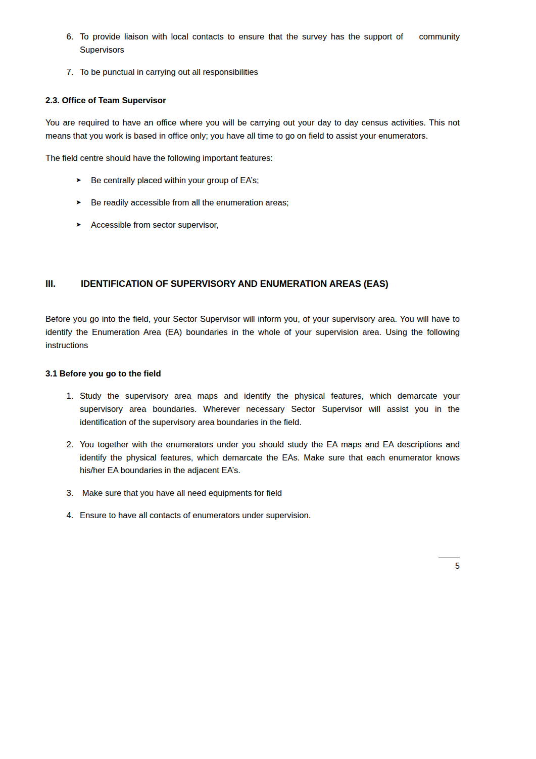To provide liaison with local contacts to ensure that the survey has the support of community Supervisors
To be punctual in carrying out all responsibilities
2.3. Office of Team Supervisor
You are required to have an office where you will be carrying out your day to day census activities. This not means that you work is based in office only; you have all time to go on field to assist your enumerators.
The field centre should have the following important features:
Be centrally placed within your group of EA’s;
Be readily accessible from all the enumeration areas;
Accessible from sector supervisor,
III. IDENTIFICATION OF SUPERVISORY AND ENUMERATION AREAS (EAS)
Before you go into the field, your Sector Supervisor will inform you, of your supervisory area. You will have to identify the Enumeration Area (EA) boundaries in the whole of your supervision area. Using the following instructions
3.1 Before you go to the field
Study the supervisory area maps and identify the physical features, which demarcate your supervisory area boundaries. Wherever necessary Sector Supervisor will assist you in the identification of the supervisory area boundaries in the field.
You together with the enumerators under you should study the EA maps and EA descriptions and identify the physical features, which demarcate the EAs. Make sure that each enumerator knows his/her EA boundaries in the adjacent EA’s.
Make sure that you have all need equipments for field
Ensure to have all contacts of enumerators under supervision.
5